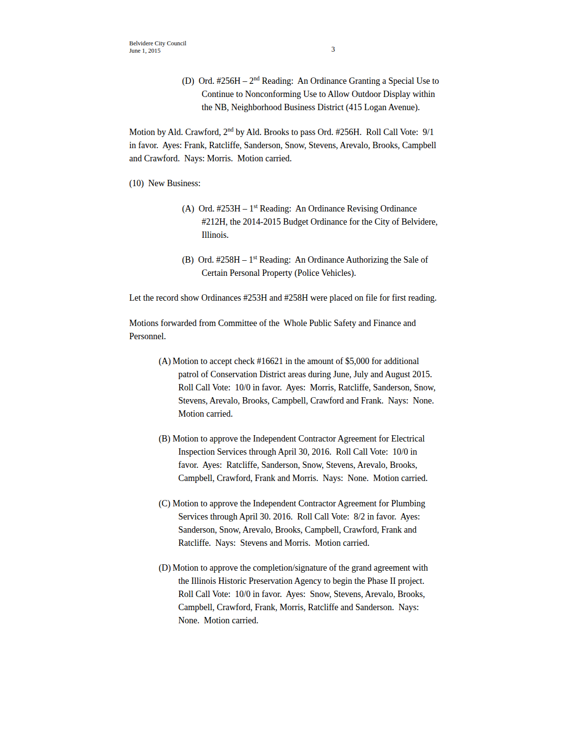Belvidere City Council
June 1, 2015
3
(D) Ord. #256H – 2nd Reading: An Ordinance Granting a Special Use to Continue to Nonconforming Use to Allow Outdoor Display within the NB, Neighborhood Business District (415 Logan Avenue).
Motion by Ald. Crawford, 2nd by Ald. Brooks to pass Ord. #256H. Roll Call Vote: 9/1 in favor. Ayes: Frank, Ratcliffe, Sanderson, Snow, Stevens, Arevalo, Brooks, Campbell and Crawford. Nays: Morris. Motion carried.
(10) New Business:
(A) Ord. #253H – 1st Reading: An Ordinance Revising Ordinance #212H, the 2014-2015 Budget Ordinance for the City of Belvidere, Illinois.
(B) Ord. #258H – 1st Reading: An Ordinance Authorizing the Sale of Certain Personal Property (Police Vehicles).
Let the record show Ordinances #253H and #258H were placed on file for first reading.
Motions forwarded from Committee of the Whole Public Safety and Finance and Personnel.
(A) Motion to accept check #16621 in the amount of $5,000 for additional patrol of Conservation District areas during June, July and August 2015. Roll Call Vote: 10/0 in favor. Ayes: Morris, Ratcliffe, Sanderson, Snow, Stevens, Arevalo, Brooks, Campbell, Crawford and Frank. Nays: None. Motion carried.
(B) Motion to approve the Independent Contractor Agreement for Electrical Inspection Services through April 30, 2016. Roll Call Vote: 10/0 in favor. Ayes: Ratcliffe, Sanderson, Snow, Stevens, Arevalo, Brooks, Campbell, Crawford, Frank and Morris. Nays: None. Motion carried.
(C) Motion to approve the Independent Contractor Agreement for Plumbing Services through April 30. 2016. Roll Call Vote: 8/2 in favor. Ayes: Sanderson, Snow, Arevalo, Brooks, Campbell, Crawford, Frank and Ratcliffe. Nays: Stevens and Morris. Motion carried.
(D) Motion to approve the completion/signature of the grand agreement with the Illinois Historic Preservation Agency to begin the Phase II project. Roll Call Vote: 10/0 in favor. Ayes: Snow, Stevens, Arevalo, Brooks, Campbell, Crawford, Frank, Morris, Ratcliffe and Sanderson. Nays: None. Motion carried.